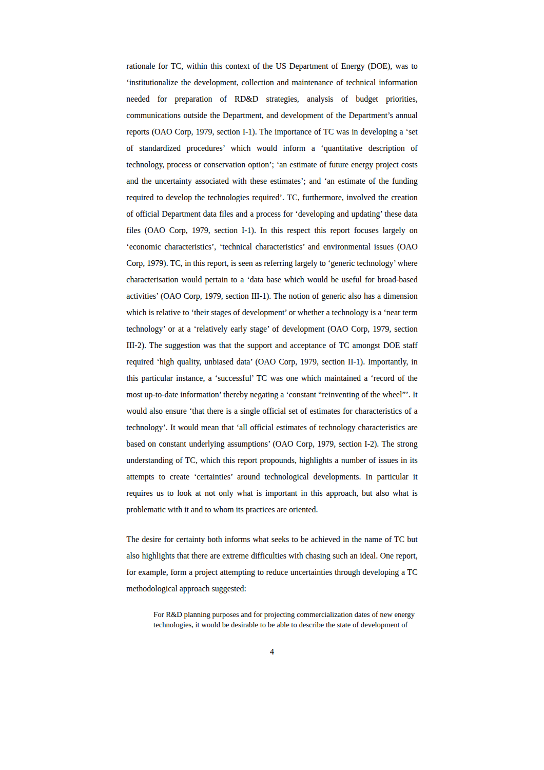rationale for TC, within this context of the US Department of Energy (DOE), was to ‘institutionalize the development, collection and maintenance of technical information needed for preparation of RD&D strategies, analysis of budget priorities, communications outside the Department, and development of the Department’s annual reports (OAO Corp, 1979, section I-1). The importance of TC was in developing a ‘set of standardized procedures’ which would inform a ‘quantitative description of technology, process or conservation option’; ‘an estimate of future energy project costs and the uncertainty associated with these estimates’; and ‘an estimate of the funding required to develop the technologies required’. TC, furthermore, involved the creation of official Department data files and a process for ‘developing and updating’ these data files (OAO Corp, 1979, section I-1). In this respect this report focuses largely on ‘economic characteristics’, ‘technical characteristics’ and environmental issues (OAO Corp, 1979). TC, in this report, is seen as referring largely to ‘generic technology’ where characterisation would pertain to a ‘data base which would be useful for broad-based activities’ (OAO Corp, 1979, section III-1). The notion of generic also has a dimension which is relative to ‘their stages of development’ or whether a technology is a ‘near term technology’ or at a ‘relatively early stage’ of development (OAO Corp, 1979, section III-2). The suggestion was that the support and acceptance of TC amongst DOE staff required ‘high quality, unbiased data’ (OAO Corp, 1979, section II-1). Importantly, in this particular instance, a ‘successful’ TC was one which maintained a ‘record of the most up-to-date information’ thereby negating a ‘constant “reinventing of the wheel”’. It would also ensure ‘that there is a single official set of estimates for characteristics of a technology’. It would mean that ‘all official estimates of technology characteristics are based on constant underlying assumptions’ (OAO Corp, 1979, section I-2). The strong understanding of TC, which this report propounds, highlights a number of issues in its attempts to create ‘certainties’ around technological developments. In particular it requires us to look at not only what is important in this approach, but also what is problematic with it and to whom its practices are oriented.
The desire for certainty both informs what seeks to be achieved in the name of TC but also highlights that there are extreme difficulties with chasing such an ideal. One report, for example, form a project attempting to reduce uncertainties through developing a TC methodological approach suggested:
For R&D planning purposes and for projecting commercialization dates of new energy technologies, it would be desirable to be able to describe the state of development of
4